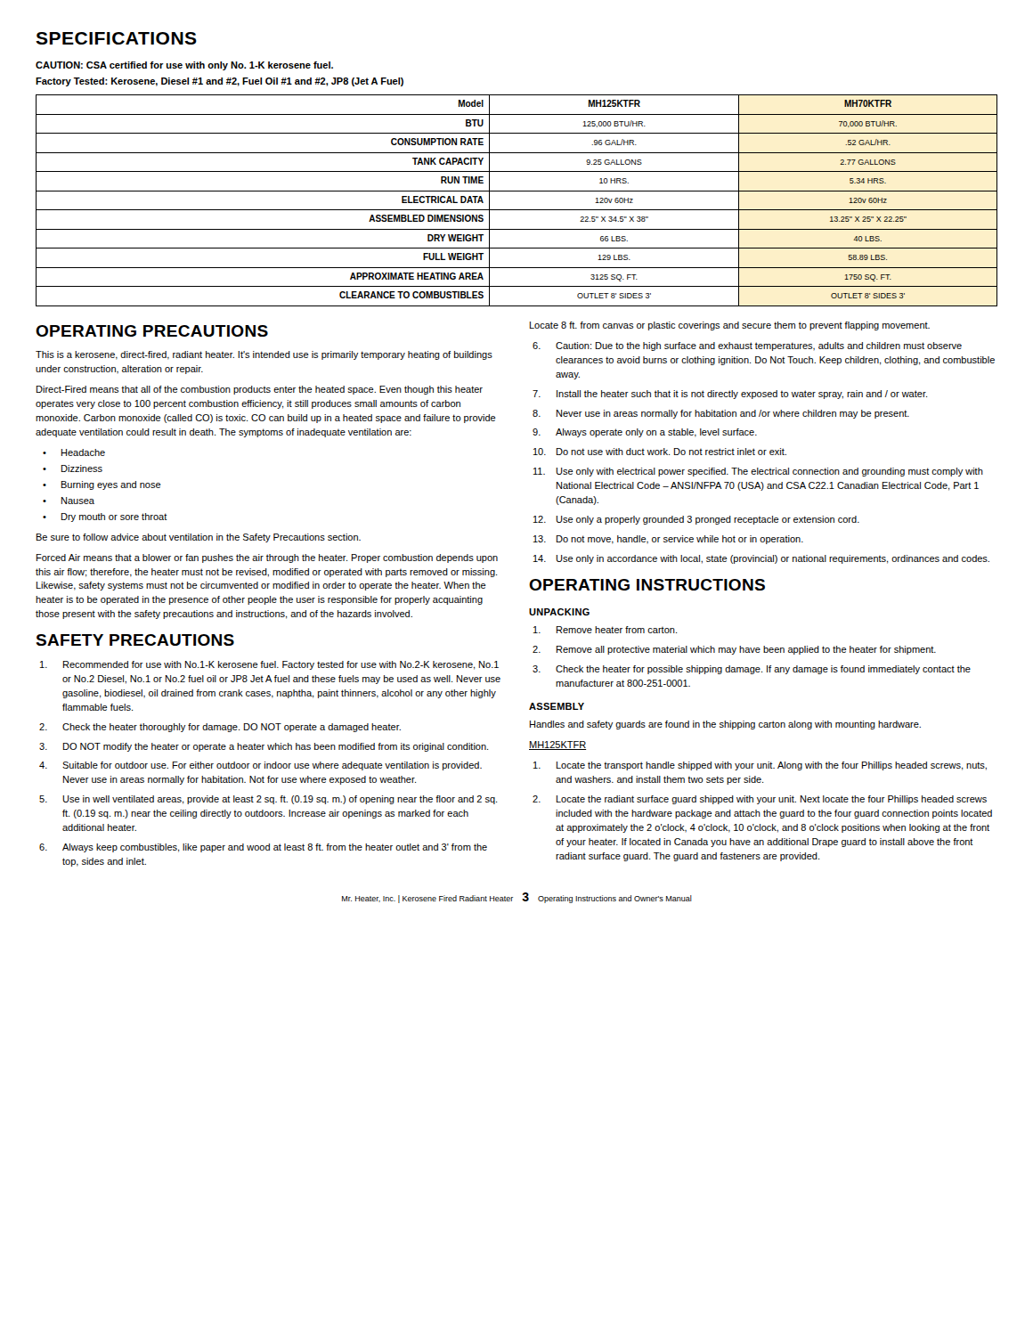SPECIFICATIONS
CAUTION: CSA certified for use with only No. 1-K kerosene fuel.
Factory Tested: Kerosene, Diesel #1 and #2, Fuel Oil #1 and #2, JP8 (Jet A Fuel)
| Model | MH125KTFR | MH70KTFR |
| --- | --- | --- |
| BTU | 125,000 BTU/HR. | 70,000 BTU/HR. |
| CONSUMPTION RATE | .96 GAL/HR. | .52 GAL/HR. |
| TANK CAPACITY | 9.25 GALLONS | 2.77 GALLONS |
| RUN TIME | 10 HRS. | 5.34 HRS. |
| ELECTRICAL DATA | 120v 60Hz | 120v 60Hz |
| ASSEMBLED DIMENSIONS | 22.5" X 34.5" X 38" | 13.25" X 25" X 22.25" |
| DRY WEIGHT | 66 LBS. | 40 LBS. |
| FULL WEIGHT | 129 LBS. | 58.89 LBS. |
| APPROXIMATE HEATING AREA | 3125 SQ. FT. | 1750 SQ. FT. |
| CLEARANCE TO COMBUSTIBLES | OUTLET 8' SIDES 3' | OUTLET 8' SIDES 3' |
OPERATING PRECAUTIONS
This is a kerosene, direct-fired, radiant heater. It's intended use is primarily temporary heating of buildings under construction, alteration or repair.
Direct-Fired means that all of the combustion products enter the heated space. Even though this heater operates very close to 100 percent combustion efficiency, it still produces small amounts of carbon monoxide. Carbon monoxide (called CO) is toxic. CO can build up in a heated space and failure to provide adequate ventilation could result in death. The symptoms of inadequate ventilation are:
Headache
Dizziness
Burning eyes and nose
Nausea
Dry mouth or sore throat
Be sure to follow advice about ventilation in the Safety Precautions section.
Forced Air means that a blower or fan pushes the air through the heater. Proper combustion depends upon this air flow; therefore, the heater must not be revised, modified or operated with parts removed or missing. Likewise, safety systems must not be circumvented or modified in order to operate the heater. When the heater is to be operated in the presence of other people the user is responsible for properly acquainting those present with the safety precautions and instructions, and of the hazards involved.
SAFETY PRECAUTIONS
Recommended for use with No.1-K kerosene fuel. Factory tested for use with No.2-K kerosene, No.1 or No.2 Diesel, No.1 or No.2 fuel oil or JP8 Jet A fuel and these fuels may be used as well. Never use gasoline, biodiesel, oil drained from crank cases, naphtha, paint thinners, alcohol or any other highly flammable fuels.
Check the heater thoroughly for damage. DO NOT operate a damaged heater.
DO NOT modify the heater or operate a heater which has been modified from its original condition.
Suitable for outdoor use. For either outdoor or indoor use where adequate ventilation is provided. Never use in areas normally for habitation. Not for use where exposed to weather.
Use in well ventilated areas, provide at least 2 sq. ft. (0.19 sq. m.) of opening near the floor and 2 sq. ft. (0.19 sq. m.) near the ceiling directly to outdoors. Increase air openings as marked for each additional heater.
Always keep combustibles, like paper and wood at least 8 ft. from the heater outlet and 3' from the top, sides and inlet.
Locate 8 ft. from canvas or plastic coverings and secure them to prevent flapping movement.
Caution: Due to the high surface and exhaust temperatures, adults and children must observe clearances to avoid burns or clothing ignition. Do Not Touch. Keep children, clothing, and combustible away.
Install the heater such that it is not directly exposed to water spray, rain and / or water.
Never use in areas normally for habitation and /or where children may be present.
Always operate only on a stable, level surface.
Do not use with duct work. Do not restrict inlet or exit.
Use only with electrical power specified. The electrical connection and grounding must comply with National Electrical Code – ANSI/NFPA 70 (USA) and CSA C22.1 Canadian Electrical Code, Part 1 (Canada).
Use only a properly grounded 3 pronged receptacle or extension cord.
Do not move, handle, or service while hot or in operation.
Use only in accordance with local, state (provincial) or national requirements, ordinances and codes.
OPERATING INSTRUCTIONS
UNPACKING
Remove heater from carton.
Remove all protective material which may have been applied to the heater for shipment.
Check the heater for possible shipping damage. If any damage is found immediately contact the manufacturer at 800-251-0001.
ASSEMBLY
Handles and safety guards are found in the shipping carton along with mounting hardware.
MH125KTFR
Locate the transport handle shipped with your unit. Along with the four Phillips headed screws, nuts, and washers. and install them two sets per side.
Locate the radiant surface guard shipped with your unit. Next locate the four Phillips headed screws included with the hardware package and attach the guard to the four guard connection points located at approximately the 2 o'clock, 4 o'clock, 10 o'clock, and 8 o'clock positions when looking at the front of your heater. If located in Canada you have an additional Drape guard to install above the front radiant surface guard. The guard and fasteners are provided.
Mr. Heater, Inc. | Kerosene Fired Radiant Heater 3 Operating Instructions and Owner's Manual